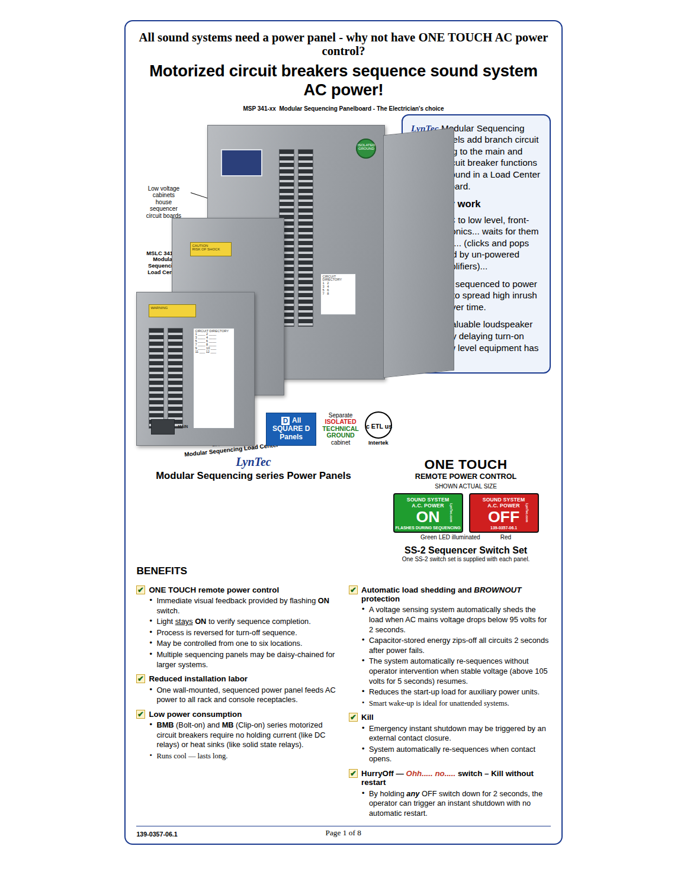All sound systems need a power panel - why not have ONE TOUCH AC power control?
Motorized circuit breakers sequence sound system AC power!
MSP 341-xx Modular Sequencing Panelboard - The Electrician's choice
Low voltage
cabinets
house
sequencer
circuit boards
MSLC 341-xx
Modular
Sequencing
Load Center
ISOLATED
GROUND
WARNING
HAZARD OF ELECTRIC SHOCK
CIRCUIT
DIRECTORY
1 2
3 4
5 6
7 8
CAUTION
RISK OF SHOCK
WARNING
CIRCUIT DIRECTORY
1 ____ 2 ____
3 ____ 4 ____
5 ____ 6 ____
7 ____ 8 ____
9 ____ 10 ___
11 ___ 12 ___
MSLC 326-xx
Modular Sequencing Load Center
DAll
SQUARE D
Panels
Separate
ISOLATED
TECHNICAL
GROUND
cabinet
c ETL us
Intertek
LynTec Modular Sequencing series panels add branch circuit sequencing to the main and branch circuit breaker functions normally found in a Load Center or Panelboard.
How they work
Applies AC to low level, front-end electronics... waits for them to stabilize... (clicks and pops are ignored by un-powered power amplifiers)...
AC is then sequenced to power amplifiers to spread high inrush currents over time.
Protects valuable loudspeaker systems by delaying turn-on until all low level equipment has stabilized.
LynTec
Modular Sequencing series Power Panels
ONE TOUCH
REMOTE POWER CONTROL
SHOWN ACTUAL SIZE
SOUND SYSTEM
A.C. POWER
ON
FLASHES DURING SEQUENCING
LynTec.com
SOUND SYSTEM
A.C. POWER
OFF
139-0357-06.1
LynTec.com
Green LED illuminated Red
SS-2 Sequencer Switch Set
One SS-2 switch set is supplied with each panel.
BENEFITS
✔ONE TOUCH remote power control
Immediate visual feedback provided by flashing ON switch.
Light stays ON to verify sequence completion.
Process is reversed for turn-off sequence.
May be controlled from one to six locations.
Multiple sequencing panels may be daisy-chained for larger systems.
✔Reduced installation labor
One wall-mounted, sequenced power panel feeds AC power to all rack and console receptacles.
✔Low power consumption
BMB (Bolt-on) and MB (Clip-on) series motorized circuit breakers require no holding current (like DC relays) or heat sinks (like solid state relays).
Runs cool — lasts long.
✔Automatic load shedding and BROWNOUT protection
A voltage sensing system automatically sheds the load when AC mains voltage drops below 95 volts for 2 seconds.
Capacitor-stored energy zips-off all circuits 2 seconds after power fails.
The system automatically re-sequences without operator intervention when stable voltage (above 105 volts for 5 seconds) resumes.
Reduces the start-up load for auxiliary power units.
Smart wake-up is ideal for unattended systems.
✔Kill
Emergency instant shutdown may be triggered by an external contact closure.
System automatically re-sequences when contact opens.
✔HurryOff — Ohh..... no..... switch – Kill without restart
By holding any OFF switch down for 2 seconds, the operator can trigger an instant shutdown with no automatic restart.
139-0357-06.1 Page 1 of 8